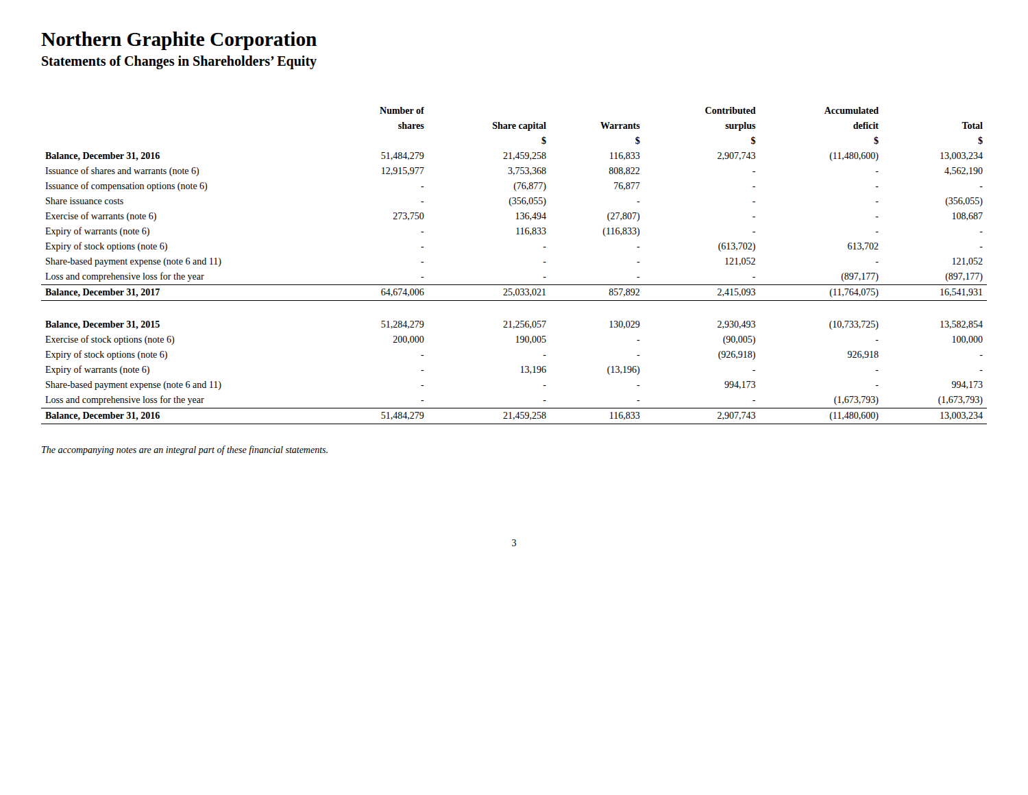Northern Graphite Corporation
Statements of Changes in Shareholders’ Equity
| | Number of | | | Contributed | Accumulated | |
| --- | --- | --- | --- | --- | --- | --- |
| | shares | Share capital | Warrants | surplus | deficit | Total |
| | | $ | $ | $ | $ | $ |
| Balance, December 31, 2016 | 51,484,279 | 21,459,258 | 116,833 | 2,907,743 | (11,480,600) | 13,003,234 |
| Issuance of shares and warrants (note 6) | 12,915,977 | 3,753,368 | 808,822 | - | - | 4,562,190 |
| Issuance of compensation options (note 6) | - | (76,877) | 76,877 | - | - | - |
| Share issuance costs | - | (356,055) | - | - | - | (356,055) |
| Exercise of warrants (note 6) | 273,750 | 136,494 | (27,807) | - | - | 108,687 |
| Expiry of warrants (note 6) | - | 116,833 | (116,833) | - | - | - |
| Expiry of stock options (note 6) | - | - | - | (613,702) | 613,702 | - |
| Share-based payment expense (note 6 and 11) | - | - | - | 121,052 | - | 121,052 |
| Loss and comprehensive loss for the year | - | - | - | - | (897,177) | (897,177) |
| Balance, December 31, 2017 | 64,674,006 | 25,033,021 | 857,892 | 2,415,093 | (11,764,075) | 16,541,931 |
| Balance, December 31, 2015 | 51,284,279 | 21,256,057 | 130,029 | 2,930,493 | (10,733,725) | 13,582,854 |
| Exercise of stock options (note 6) | 200,000 | 190,005 | - | (90,005) | - | 100,000 |
| Expiry of stock options (note 6) | - | - | - | (926,918) | 926,918 | - |
| Expiry of warrants (note 6) | - | 13,196 | (13,196) | - | - | - |
| Share-based payment expense (note 6 and 11) | - | - | - | 994,173 | - | 994,173 |
| Loss and comprehensive loss for the year | - | - | - | - | (1,673,793) | (1,673,793) |
| Balance, December 31, 2016 | 51,484,279 | 21,459,258 | 116,833 | 2,907,743 | (11,480,600) | 13,003,234 |
The accompanying notes are an integral part of these financial statements.
3